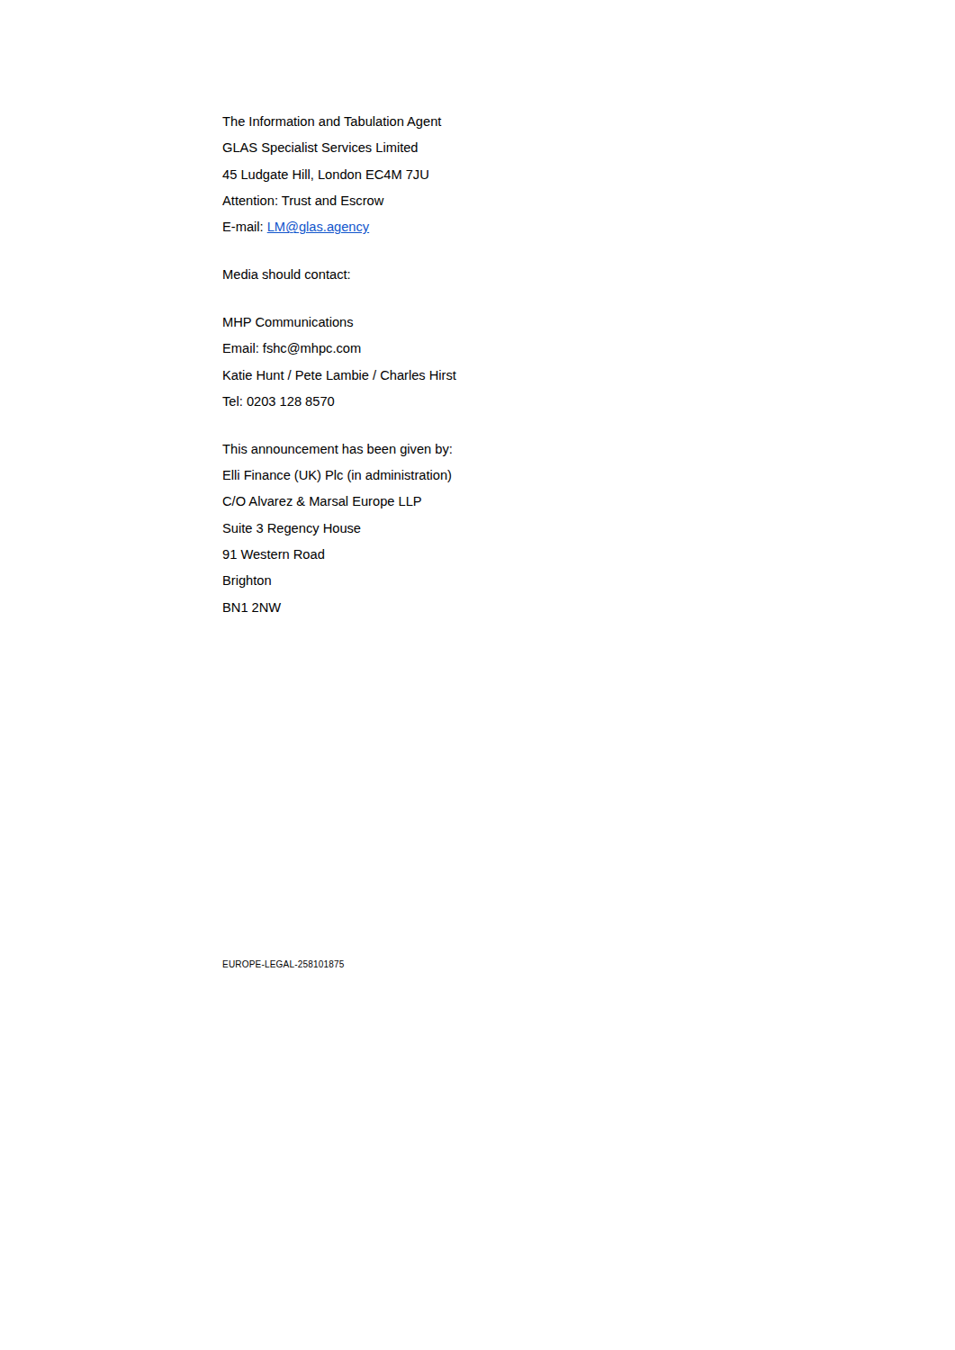The Information and Tabulation Agent
GLAS Specialist Services Limited
45 Ludgate Hill, London EC4M 7JU
Attention: Trust and Escrow
E-mail: LM@glas.agency
Media should contact:
MHP Communications
Email: fshc@mhpc.com
Katie Hunt / Pete Lambie / Charles Hirst
Tel: 0203 128 8570
This announcement has been given by:
Elli Finance (UK) Plc (in administration)
C/O Alvarez & Marsal Europe LLP
Suite 3 Regency House
91 Western Road
Brighton
BN1 2NW
EUROPE-LEGAL-258101875